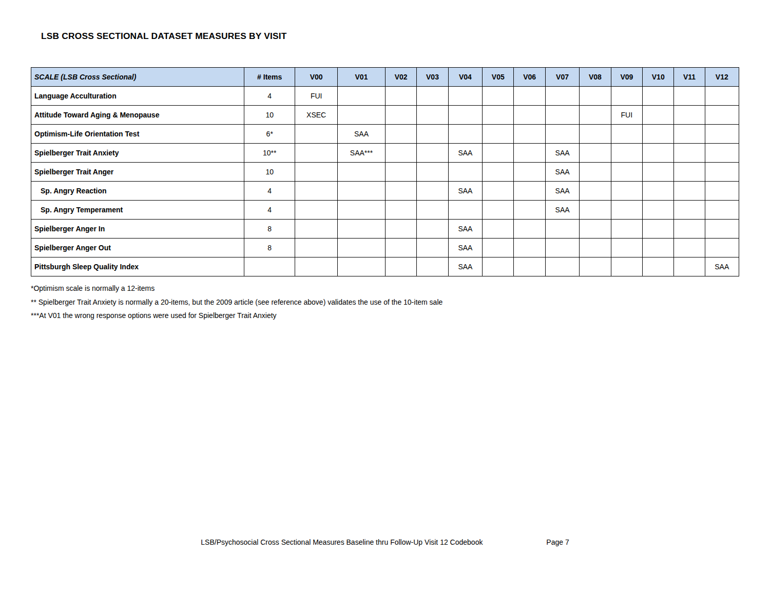LSB CROSS SECTIONAL DATASET MEASURES BY VISIT
| SCALE (LSB Cross Sectional) | # Items | V00 | V01 | V02 | V03 | V04 | V05 | V06 | V07 | V08 | V09 | V10 | V11 | V12 |
| --- | --- | --- | --- | --- | --- | --- | --- | --- | --- | --- | --- | --- | --- | --- |
| Language Acculturation | 4 | FUI | | | | | | | | | | | | |
| Attitude Toward Aging & Menopause | 10 | XSEC | | | | | | | | | FUI | | | |
| Optimism-Life Orientation Test | 6* | | SAA | | | | | | | | | | | |
| Spielberger Trait Anxiety | 10** | | SAA*** | | | SAA | | | SAA | | | | | |
| Spielberger Trait Anger | 10 | | | | | | | | SAA | | | | | |
| Sp. Angry Reaction | 4 | | | | | SAA | | | SAA | | | | | |
| Sp. Angry Temperament | 4 | | | | | | | | SAA | | | | | |
| Spielberger Anger In | 8 | | | | | SAA | | | | | | | | |
| Spielberger Anger Out | 8 | | | | | SAA | | | | | | | | |
| Pittsburgh Sleep Quality Index | | | | | | SAA | | | | | | | | SAA |
*Optimism scale is normally a 12-items
** Spielberger Trait Anxiety is normally a 20-items, but the 2009 article (see reference above) validates the use of the 10-item sale
***At V01 the wrong response options were used for Spielberger Trait Anxiety
LSB/Psychosocial Cross Sectional Measures Baseline thru Follow-Up Visit 12 Codebook Page 7